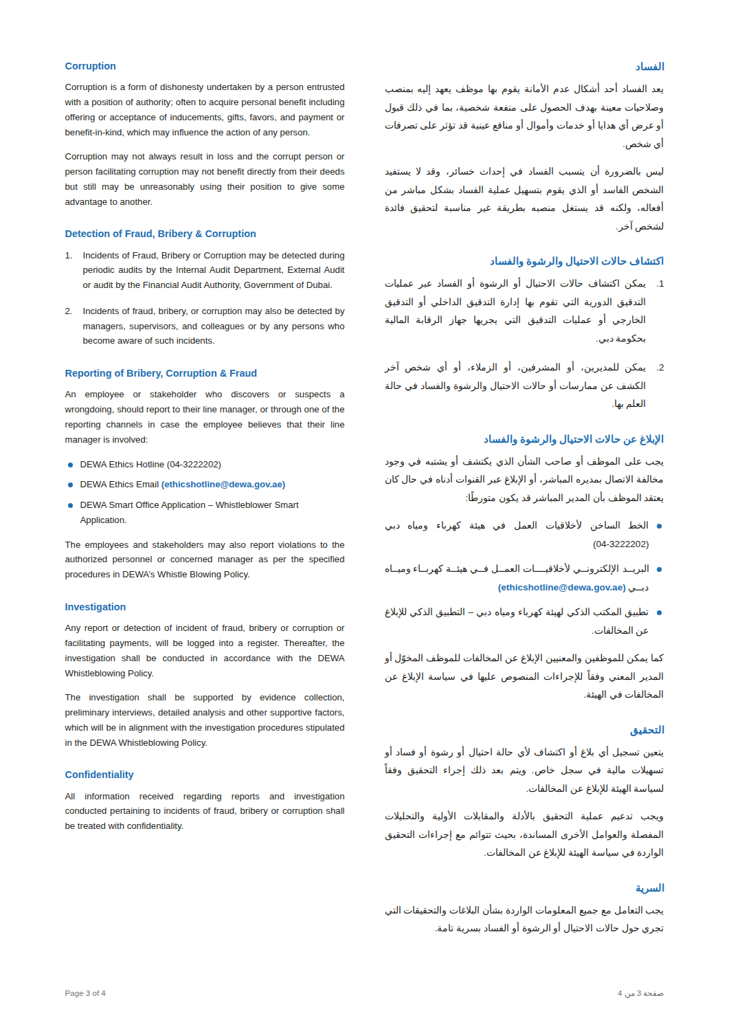Corruption
Corruption is a form of dishonesty undertaken by a person entrusted with a position of authority; often to acquire personal benefit including offering or acceptance of inducements, gifts, favors, and payment or benefit-in-kind, which may influence the action of any person.
Corruption may not always result in loss and the corrupt person or person facilitating corruption may not benefit directly from their deeds but still may be unreasonably using their position to give some advantage to another.
Detection of Fraud, Bribery & Corruption
Incidents of Fraud, Bribery or Corruption may be detected during periodic audits by the Internal Audit Department, External Audit or audit by the Financial Audit Authority, Government of Dubai.
Incidents of fraud, bribery, or corruption may also be detected by managers, supervisors, and colleagues or by any persons who become aware of such incidents.
Reporting of Bribery, Corruption & Fraud
An employee or stakeholder who discovers or suspects a wrongdoing, should report to their line manager, or through one of the reporting channels in case the employee believes that their line manager is involved:
DEWA Ethics Hotline (04-3222202)
DEWA Ethics Email (ethicshotline@dewa.gov.ae)
DEWA Smart Office Application – Whistleblower Smart Application.
The employees and stakeholders may also report violations to the authorized personnel or concerned manager as per the specified procedures in DEWA’s Whistle Blowing Policy.
Investigation
Any report or detection of incident of fraud, bribery or corruption or facilitating payments, will be logged into a register. Thereafter, the investigation shall be conducted in accordance with the DEWA Whistleblowing Policy.
The investigation shall be supported by evidence collection, preliminary interviews, detailed analysis and other supportive factors, which will be in alignment with the investigation procedures stipulated in the DEWA Whistleblowing Policy.
Confidentiality
All information received regarding reports and investigation conducted pertaining to incidents of fraud, bribery or corruption shall be treated with confidentiality.
الفساد
يعد الفساد أحد أشكال عدم الأمانة يقوم بها موظف يعهد إليه بمنصب وصلاحيات معينة بهدف الحصول على منفعة شخصية، بما في ذلك قبول أو عرض أي هدايا أو خدمات وأموال أو منافع عينية قد تؤثر على تصرفات أي شخص.
ليس بالضرورة أن يتسبب الفساد في إحداث خسائر، وقد لا يستفيد الشخص الفاسد أو الذي يقوم بتسهيل عملية الفساد بشكل مباشر من أفعاله، ولكنه قد يستغل منصبه بطريقة غير مناسبة لتحقيق فائدة لشخص آخر.
اكتشاف حالات الاحتيال والرشوة والفساد
يمكن اكتشاف حالات الاحتيال أو الرشوة أو الفساد عبر عمليات التدقيق الدورية التي تقوم بها إدارة التدقيق الداخلي أو التدقيق الخارجي أو عمليات التدقيق التي يجريها جهاز الرقابة المالية بحكومة دبي.
يمكن للمديرين، أو المشرفين، أو الزملاء، أو أي شخص آخر الكشف عن ممارسات أو حالات الاحتيال والرشوة والفساد في حالة العلم بها.
الإبلاغ عن حالات الاحتيال والرشوة والفساد
يجب على الموظف أو صاحب الشأن الذي يكتشف أو يشتبه في وجود مخالفة الاتصال بمديره المباشر، أو الإبلاغ عبر القنوات أدناه في حال كان يعتقد الموظف بأن المدير المباشر قد يكون متورطًا:
الخط الساخن لأخلاقيات العمل في هيئة كهرباء ومياه دبي (04-3222202)
البريــد الإلكترونــي لأخلاقيــــات العمــل فــي هيئــة كهربــاء وميــاه دبــي (ethicshotline@dewa.gov.ae)
تطبيق المكتب الذكي لهيئة كهرباء ومياه دبي – التطبيق الذكي للإبلاغ عن المخالفات.
كما يمكن للموظفين والمعنيين الإبلاغ عن المخالفات للموظف المخوّل أو المدير المعني وفقاً للإجراءات المنصوص عليها في سياسة الإبلاغ عن المخالفات في الهيئة.
التحقيق
يتعين تسجيل أي بلاغ أو اكتشاف لأي حالة احتيال أو رشوة أو فساد أو تسهيلات مالية في سجل خاص. ويتم بعد ذلك إجراء التحقيق وفقاً لسياسة الهيئة للإبلاغ عن المخالفات.
ويجب تدعيم عملية التحقيق بالأدلة والمقابلات الأولية والتحليلات المفصلة والعوامل الأخرى المساندة، بحيث تتوائم مع إجراءات التحقيق الواردة في سياسة الهيئة للإبلاغ عن المخالفات.
السرية
يجب التعامل مع جميع المعلومات الواردة بشأن البلاغات والتحقيقات التي تجري حول حالات الاحتيال أو الرشوة أو الفساد بسرية تامة.
Page 3 of 4
صفحة 3 من 4